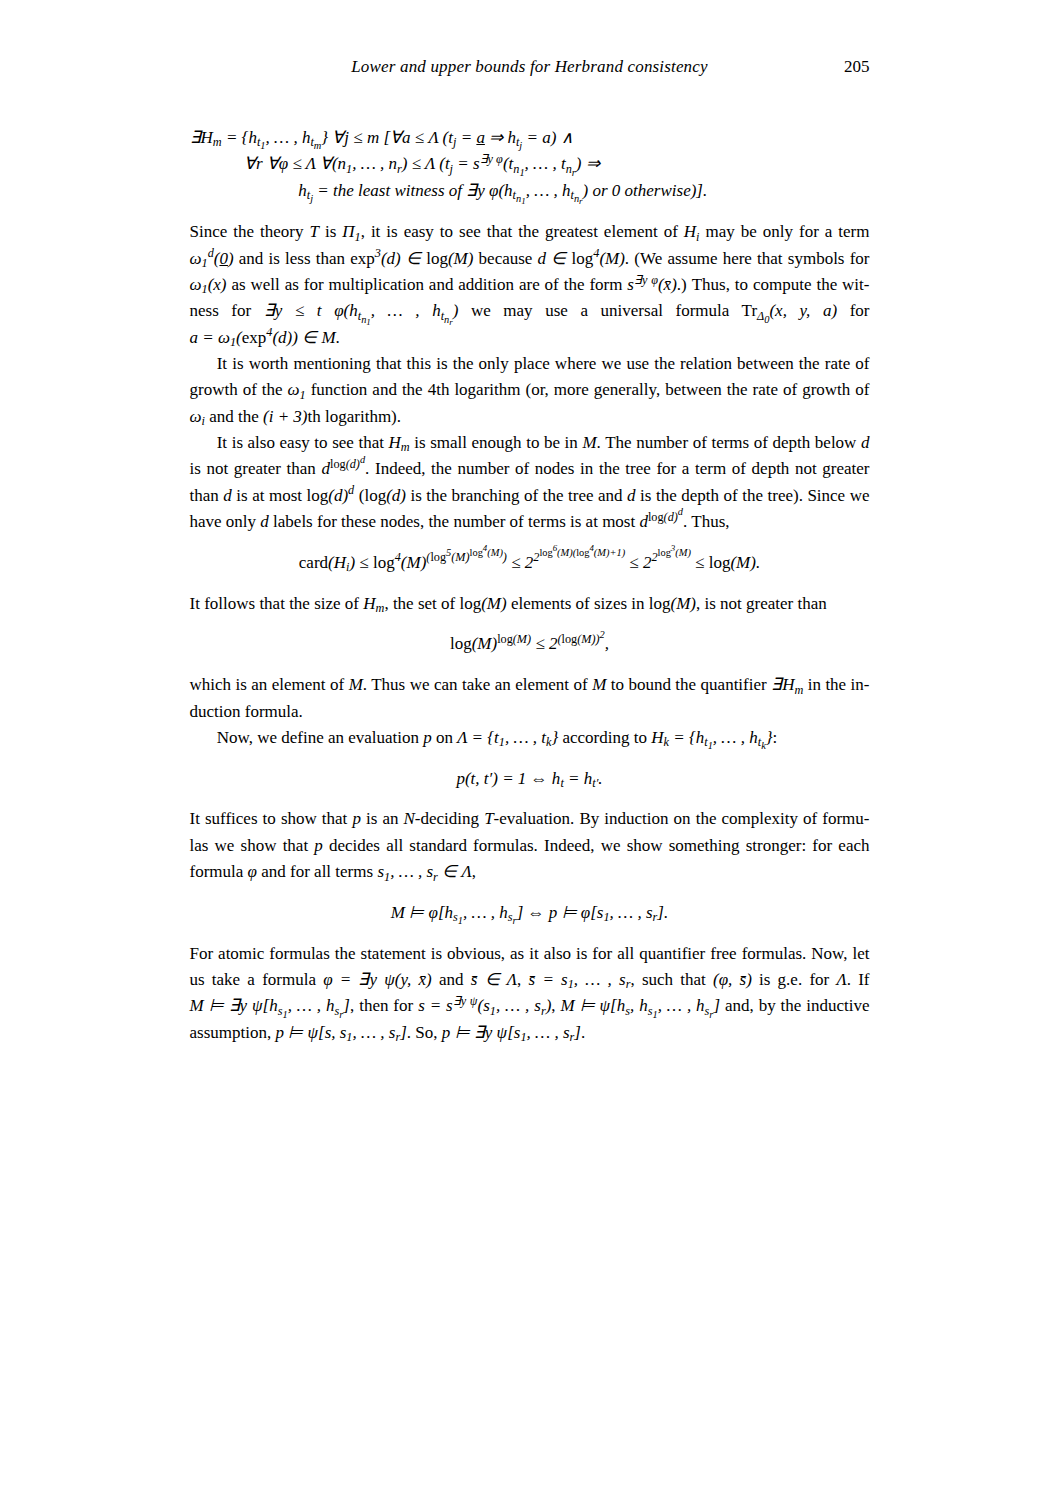Lower and upper bounds for Herbrand consistency 205
∃Hm = {ht1, … , htm} ∀j ≤ m [∀a ≤ Λ (tj = a ⇒ htj = a) ∧ ∀r ∀φ ≤ Λ ∀(n1, … , nr) ≤ Λ (tj = s∃y φ(tn1, … , tnr) ⇒ htj = the least witness of ∃y φ(htn1, … , htnr) or 0 otherwise)].
Since the theory T is Π1, it is easy to see that the greatest element of Hi may be only for a term ω1d(0) and is less than exp3(d) ∈ log(M) because d ∈ log4(M). (We assume here that symbols for ω1(x) as well as for multiplication and addition are of the form s∃y φ(x̄).) Thus, to compute the witness for ∃y ≤ t φ(htn1, … , htnr) we may use a universal formula TrΔ0(x, y, a) for a = ω1(exp4(d)) ∈ M.
It is worth mentioning that this is the only place where we use the relation between the rate of growth of the ω1 function and the 4th logarithm (or, more generally, between the rate of growth of ωi and the (i + 3) th logarithm).
It is also easy to see that Hm is small enough to be in M. The number of terms of depth below d is not greater than dlog(d)d. Indeed, the number of nodes in the tree for a term of depth not greater than d is at most log(d)d (log(d) is the branching of the tree and d is the depth of the tree). Since we have only d labels for these nodes, the number of terms is at most dlog(d)d. Thus,
card(Hi) ≤ log4(M)(log5(M)log4(M)) ≤ 22log6(M)(log4(M)+1) ≤ 22log3(M) ≤ log(M).
It follows that the size of Hm, the set of log(M) elements of sizes in log(M), is not greater than
log(M)log(M) ≤ 2(log(M))2,
which is an element of M. Thus we can take an element of M to bound the quantifier ∃Hm in the induction formula.
Now, we define an evaluation p on Λ = {t1, … , tk} according to Hk = {ht1, … , htk}:
p(t, t′) = 1 ⇔ ht = ht′.
It suffices to show that p is an N-deciding T-evaluation. By induction on the complexity of formulas we show that p decides all standard formulas. Indeed, we show something stronger: for each formula φ and for all terms s1, … , sr ∈ Λ,
M ⊨ φ[hs1, … , hsr] ⇔ p ⊨ φ[s1, … , sr].
For atomic formulas the statement is obvious, as it also is for all quantifier free formulas. Now, let us take a formula φ = ∃y ψ(y, x̄) and s̄ ∈ Λ, s̄ = s1, … , sr, such that (φ, s̄) is g.e. for Λ. If M ⊨ ∃y ψ[hs1, … , hsr], then for s = s∃y ψ(s1, … , sr), M ⊨ ψ[hs, hs1, … , hsr] and, by the inductive assumption, p ⊨ ψ[s, s1, … , sr]. So, p ⊨ ∃y ψ[s1, … , sr].